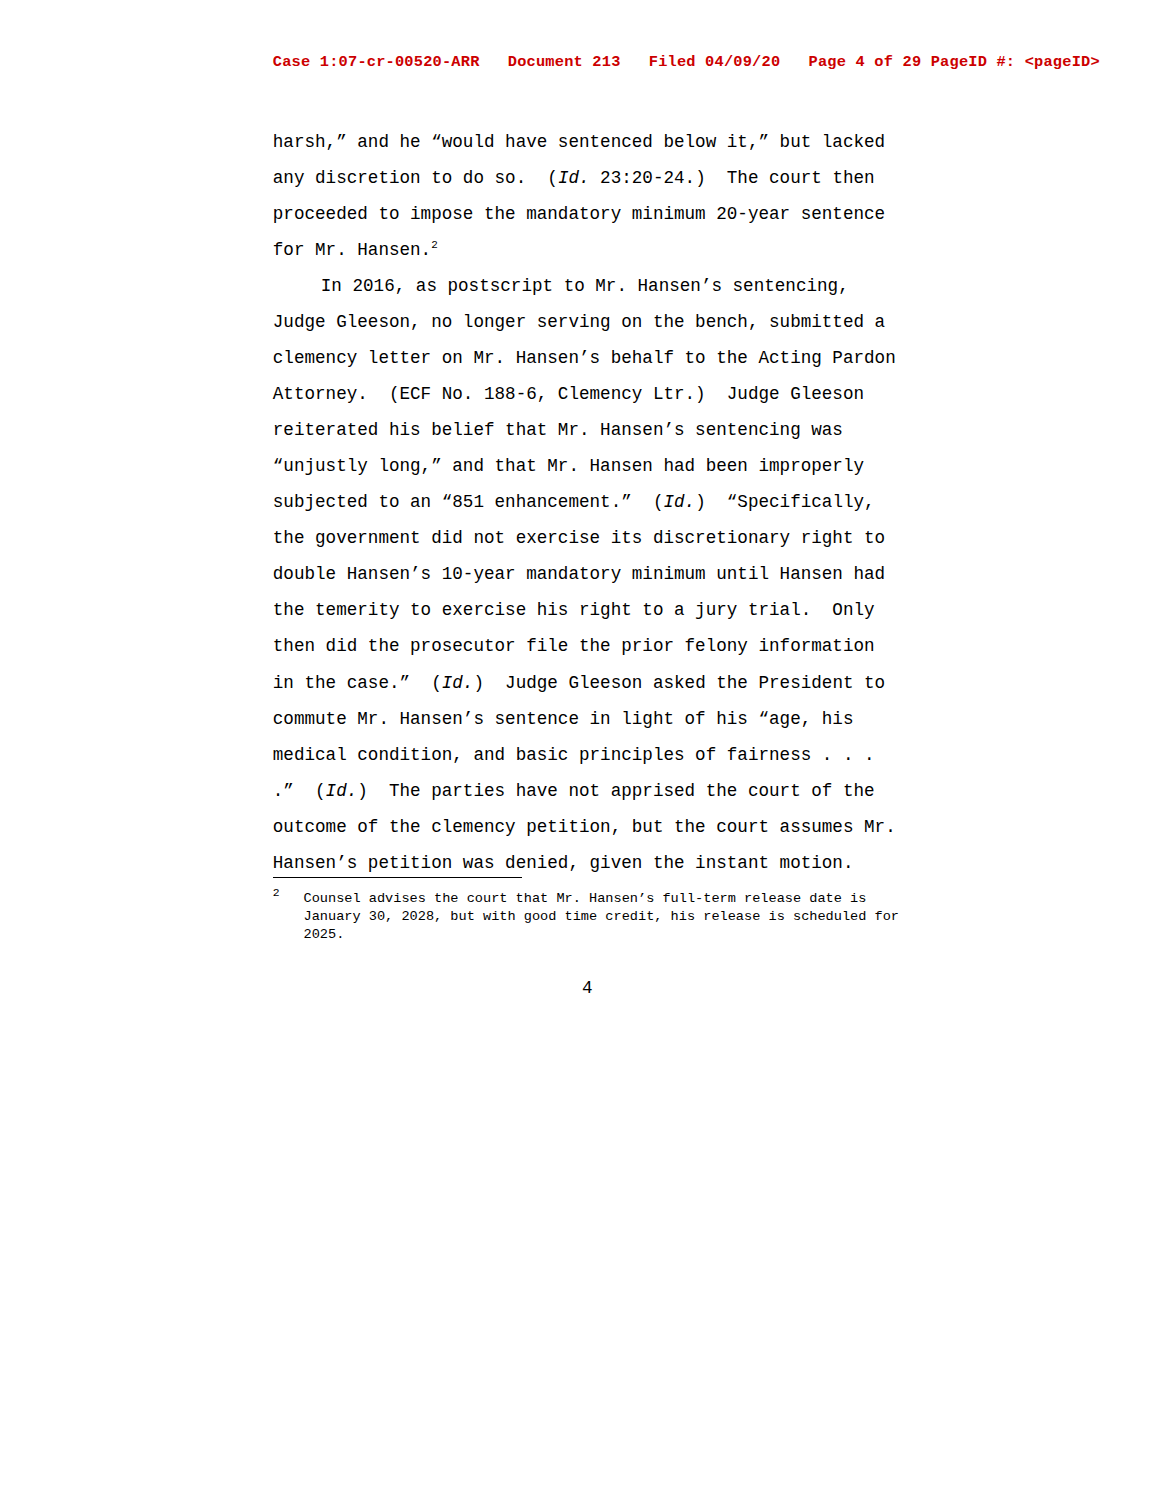Case 1:07-cr-00520-ARR Document 213 Filed 04/09/20 Page 4 of 29 PageID #: <pageID>
harsh,” and he “would have sentenced below it,” but lacked any discretion to do so. (Id. 23:20-24.) The court then proceeded to impose the mandatory minimum 20-year sentence for Mr. Hansen.2
In 2016, as postscript to Mr. Hansen’s sentencing, Judge Gleeson, no longer serving on the bench, submitted a clemency letter on Mr. Hansen’s behalf to the Acting Pardon Attorney. (ECF No. 188-6, Clemency Ltr.) Judge Gleeson reiterated his belief that Mr. Hansen’s sentencing was “unjustly long,” and that Mr. Hansen had been improperly subjected to an “851 enhancement.” (Id.) “Specifically, the government did not exercise its discretionary right to double Hansen’s 10-year mandatory minimum until Hansen had the temerity to exercise his right to a jury trial. Only then did the prosecutor file the prior felony information in the case.” (Id.) Judge Gleeson asked the President to commute Mr. Hansen’s sentence in light of his “age, his medical condition, and basic principles of fairness . . . .” (Id.) The parties have not apprised the court of the outcome of the clemency petition, but the court assumes Mr. Hansen’s petition was denied, given the instant motion.
2 Counsel advises the court that Mr. Hansen’s full-term release date is January 30, 2028, but with good time credit, his release is scheduled for 2025.
4